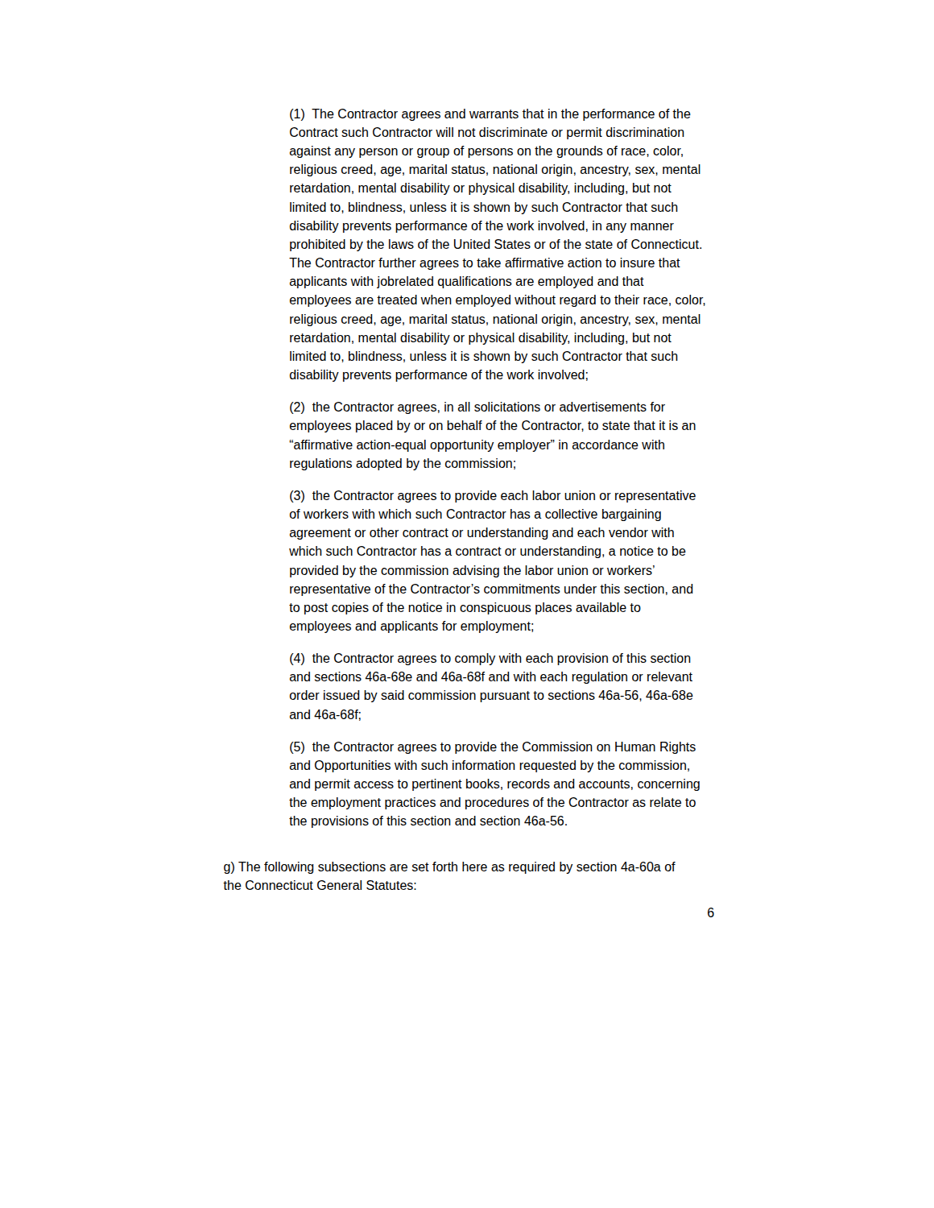(1) The Contractor agrees and warrants that in the performance of the Contract such Contractor will not discriminate or permit discrimination against any person or group of persons on the grounds of race, color, religious creed, age, marital status, national origin, ancestry, sex, mental retardation, mental disability or physical disability, including, but not limited to, blindness, unless it is shown by such Contractor that such disability prevents performance of the work involved, in any manner prohibited by the laws of the United States or of the state of Connecticut. The Contractor further agrees to take affirmative action to insure that applicants with jobrelated qualifications are employed and that employees are treated when employed without regard to their race, color, religious creed, age, marital status, national origin, ancestry, sex, mental retardation, mental disability or physical disability, including, but not limited to, blindness, unless it is shown by such Contractor that such disability prevents performance of the work involved;
(2) the Contractor agrees, in all solicitations or advertisements for employees placed by or on behalf of the Contractor, to state that it is an “affirmative action-equal opportunity employer” in accordance with regulations adopted by the commission;
(3) the Contractor agrees to provide each labor union or representative of workers with which such Contractor has a collective bargaining agreement or other contract or understanding and each vendor with which such Contractor has a contract or understanding, a notice to be provided by the commission advising the labor union or workers’ representative of the Contractor’s commitments under this section, and to post copies of the notice in conspicuous places available to employees and applicants for employment;
(4) the Contractor agrees to comply with each provision of this section and sections 46a-68e and 46a-68f and with each regulation or relevant order issued by said commission pursuant to sections 46a-56, 46a-68e and 46a-68f;
(5) the Contractor agrees to provide the Commission on Human Rights and Opportunities with such information requested by the commission, and permit access to pertinent books, records and accounts, concerning the employment practices and procedures of the Contractor as relate to the provisions of this section and section 46a-56.
g) The following subsections are set forth here as required by section 4a-60a of the Connecticut General Statutes:
6